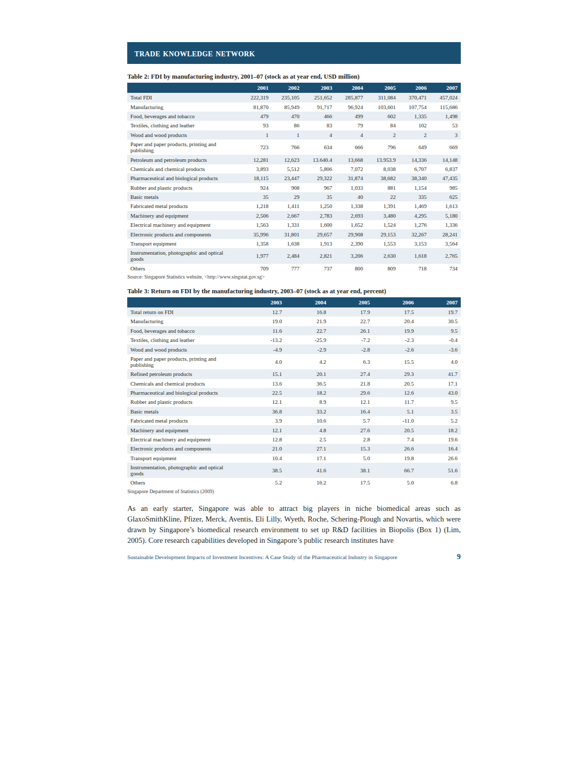trade knowledge network
Table 2: FDI by manufacturing industry, 2001–07 (stock as at year end, USD million)
| | 2001 | 2002 | 2003 | 2004 | 2005 | 2006 | 2007 |
| --- | --- | --- | --- | --- | --- | --- | --- |
| Total FDI | 222,319 | 235,105 | 251,652 | 285,877 | 311,084 | 370,471 | 457,024 |
| Manufacturing | 81,870 | 85,949 | 91,717 | 96,924 | 103,601 | 107,754 | 115,686 |
| Food, beverages and tobacco | 479 | 470 | 466 | 499 | 602 | 1,335 | 1,498 |
| Textiles, clothing and leather | 93 | 86 | 83 | 79 | 84 | 102 | 53 |
| Wood and wood products | 1 | 1 | 4 | 4 | 2 | 2 | 3 |
| Paper and paper products, printing and publishing | 723 | 766 | 634 | 666 | 796 | 649 | 669 |
| Petroleum and petroleum products | 12,281 | 12,623 | 13.640.4 | 13,668 | 13.953.9 | 14,336 | 14,148 |
| Chemicals and chemical products | 3,893 | 5,512 | 5,806 | 7,072 | 8,038 | 6,707 | 6,837 |
| Pharmaceutical and biological products | 18,115 | 23,447 | 29,322 | 31,874 | 38,682 | 38,340 | 47,435 |
| Rubber and plastic products | 924 | 908 | 967 | 1,033 | 881 | 1,154 | 985 |
| Basic metals | 35 | 29 | 35 | 40 | 22 | 335 | 625 |
| Fabricated metal products | 1,218 | 1,411 | 1,250 | 1,338 | 1,391 | 1,469 | 1,613 |
| Machinery and equipment | 2,506 | 2,667 | 2,783 | 2,693 | 3,480 | 4,295 | 5,180 |
| Electrical machinery and equipment | 1,563 | 1,331 | 1,600 | 1,652 | 1,524 | 1,276 | 1,336 |
| Electronic products and components | 35,996 | 31,801 | 29,657 | 29,908 | 29,153 | 32,267 | 28,241 |
| Transport equipment | 1,358 | 1,638 | 1,913 | 2,390 | 1,553 | 3,153 | 3,564 |
| Instrumentation, photographic and optical goods | 1,977 | 2,484 | 2,821 | 3,206 | 2,630 | 1,618 | 2,765 |
| Others | 709 | 777 | 737 | 800 | 809 | 718 | 734 |
Source: Singapore Statistics website, <http://www.singstat.gov.sg>
Table 3: Return on FDI by the manufacturing industry, 2003–07 (stock as at year end, percent)
| | 2003 | 2004 | 2005 | 2006 | 2007 |
| --- | --- | --- | --- | --- | --- |
| Total return on FDI | 12.7 | 16.8 | 17.9 | 17.5 | 19.7 |
| Manufacturing | 19.0 | 21.9 | 22.7 | 20.4 | 30.5 |
| Food, beverages and tobacco | 11.6 | 22.7 | 26.1 | 19.9 | 9.5 |
| Textiles, clothing and leather | -13.2 | -25.9 | -7.2 | -2.3 | -0.4 |
| Wood and wood products | -4.9 | -2.9 | -2.8 | -2.6 | -3.6 |
| Paper and paper products, printing and publishing | 4.0 | 4.2 | 6.3 | 15.5 | 4.0 |
| Refined petroleum products | 15.1 | 20.1 | 27.4 | 29.3 | 41.7 |
| Chemicals and chemical products | 13.6 | 36.5 | 21.8 | 20.5 | 17.1 |
| Pharmaceutical and biological products | 22.5 | 18.2 | 29.6 | 12.6 | 43.0 |
| Rubber and plastic products | 12.1 | 8.9 | 12.1 | 11.7 | 9.5 |
| Basic metals | 36.8 | 33.2 | 16.4 | 5.1 | 3.5 |
| Fabricated metal products | 3.9 | 10.6 | 5.7 | -11.0 | 5.2 |
| Machinery and equipment | 12.1 | 4.8 | 27.6 | 20.5 | 18.2 |
| Electrical machinery and equipment | 12.8 | 2.5 | 2.8 | 7.4 | 19.6 |
| Electronic products and components | 21.0 | 27.1 | 15.3 | 26.6 | 16.4 |
| Transport equipment | 10.4 | 17.1 | 5.0 | 19.8 | 26.6 |
| Instrumentation, photographic and optical goods | 38.5 | 41.6 | 38.1 | 66.7 | 51.6 |
| Others | 5.2 | 16.2 | 17.5 | 5.0 | 6.8 |
Singapore Department of Statistics (2009)
As an early starter, Singapore was able to attract big players in niche biomedical areas such as GlaxoSmithKline, Pfizer, Merck, Aventis, Eli Lilly, Wyeth, Roche, Schering-Plough and Novartis, which were drawn by Singapore’s biomedical research environment to set up R&D facilities in Biopolis (Box 1) (Lim, 2005). Core research capabilities developed in Singapore’s public research institutes have
Sustainable Development Impacts of Investment Incentives: A Case Study of the Pharmaceutical Industry in Singapore 9